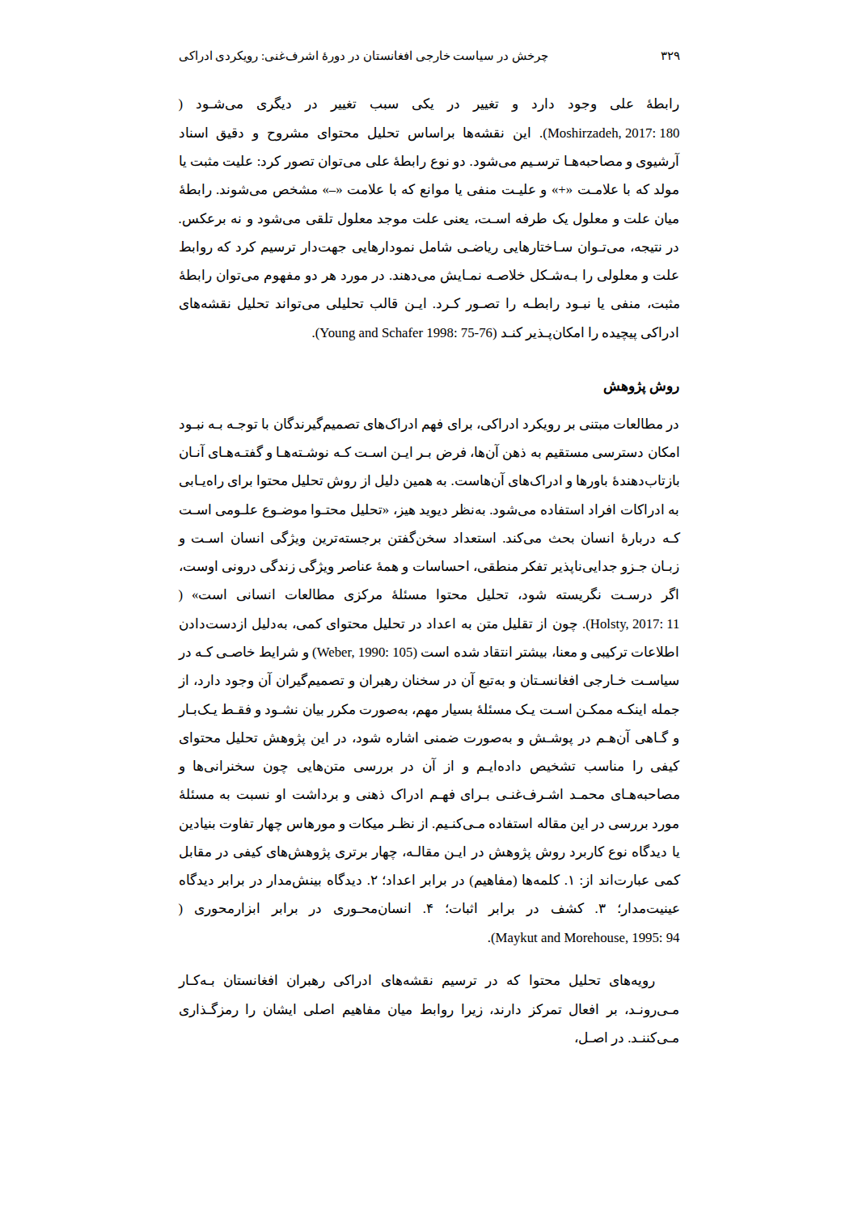۳۲۹ چرخش در سیاست خارجی افغانستان در دورۀ اشرف‌غنی: رویکردی ادراکی
رابطۀ علی وجود دارد و تغییر در یکی سبب تغییر در دیگری می‌شـود (Moshirzadeh, 2017: 180). این نقشه‌ها براساس تحلیل محتوای مشروح و دقیق اسناد آرشیوی و مصاحبه‌هـا ترسـیم می‌شود. دو نوع رابطۀ علی می‌توان تصور کرد: علیت مثبت یا مولد که با علامـت «+» و علیـت منفی یا موانع که با علامت «–» مشخص می‌شوند. رابطۀ میان علت و معلول یک طرفه اسـت، یعنی علت موجد معلول تلقی می‌شود و نه برعکس. در نتیجه، می‌تـوان سـاختارهایی ریاضـی شامل نمودارهایی جهت‌دار ترسیم کرد که روابط علت و معلولی را بـه‌شـکل خلاصـه نمـایش می‌دهند. در مورد هر دو مفهوم می‌توان رابطۀ مثبت، منفی یا نبـود رابطـه را تصـور کـرد. ایـن قالب تحلیلی می‌تواند تحلیل نقشه‌های ادراکی پیچیده را امکان‌پـذیر کنـد (Young and Schafer 1998: 75-76).
روش پژوهش
در مطالعات مبتنی بر رویکرد ادراکی، برای فهم ادراک‌های تصمیم‌گیرندگان با توجـه بـه نبـود امکان دسترسی مستقیم به ذهن آن‌ها، فرض بـر ایـن اسـت کـه نوشـته‌هـا و گفتـه‌هـای آنـان بازتاب‌دهندۀ باورها و ادراک‌های آن‌هاست. به همین دلیل از روش تحلیل محتوا برای راه‌یـابی به ادراکات افراد استفاده می‌شود. به‌نظر دیوید هیز، «تحلیل محتـوا موضـوع علـومی اسـت کـه دربارۀ انسان بحث می‌کند. استعداد سخن‌گفتن برجسته‌ترین ویژگی انسان اسـت و زبـان جـزو جدایی‌ناپذیر تفکر منطقی، احساسات و همۀ عناصر ویژگی زندگی درونی اوست، اگر درسـت نگریسته شود، تحلیل محتوا مسئلۀ مرکزی مطالعات انسانی است» (Holsty, 2017: 11). چون از تقلیل متن به اعداد در تحلیل محتوای کمی، به‌دلیل ازدست‌دادن اطلاعات ترکیبی و معنا، بیشتر انتقاد شده است (Weber, 1990: 105) و شرایط خاصـی کـه در سیاسـت خـارجی افغانسـتان و به‌تبع آن در سخنان رهبران و تصمیم‌گیران آن وجود دارد، از جمله اینکـه ممکـن اسـت یـک مسئلۀ بسیار مهم، به‌صورت مکرر بیان نشـود و فقـط یـک‌بـار و گـاهی آن‌هـم در پوشـش و به‌صورت ضمنی اشاره شود، در این پژوهش تحلیل محتوای کیفی را مناسب تشخیص داده‌ایـم و از آن در بررسی متن‌هایی چون سخنرانی‌ها و مصاحبه‌هـای محمـد اشـرف‌غنـی بـرای فهـم ادراک ذهنی و برداشت او نسبت به مسئلۀ مورد بررسی در این مقاله استفاده مـی‌کنـیم. از نظـر میکات و مورهاس چهار تفاوت بنیادین یا دیدگاه نوع کاربرد روش پژوهش در ایـن مقالـه، چهار برتری پژوهش‌های کیفی در مقابل کمی عبارت‌اند از: ۱. کلمه‌ها (مفاهیم) در برابر اعداد؛ ۲. دیدگاه بینش‌مدار در برابر دیدگاه عینیت‌مدار؛ ۳. کشف در برابر اثبات؛ ۴. انسان‌محـوری در برابر ابزارمحوری (Maykut and Morehouse, 1995: 94).
رویه‌های تحلیل محتوا که در ترسیم نقشه‌های ادراکی رهبران افغانستان بـه‌کـار مـی‌رونـد، بر افعال تمرکز دارند، زیرا روابط میان مفاهیم اصلی ایشان را رمزگـذاری مـی‌کننـد. در اصـل،